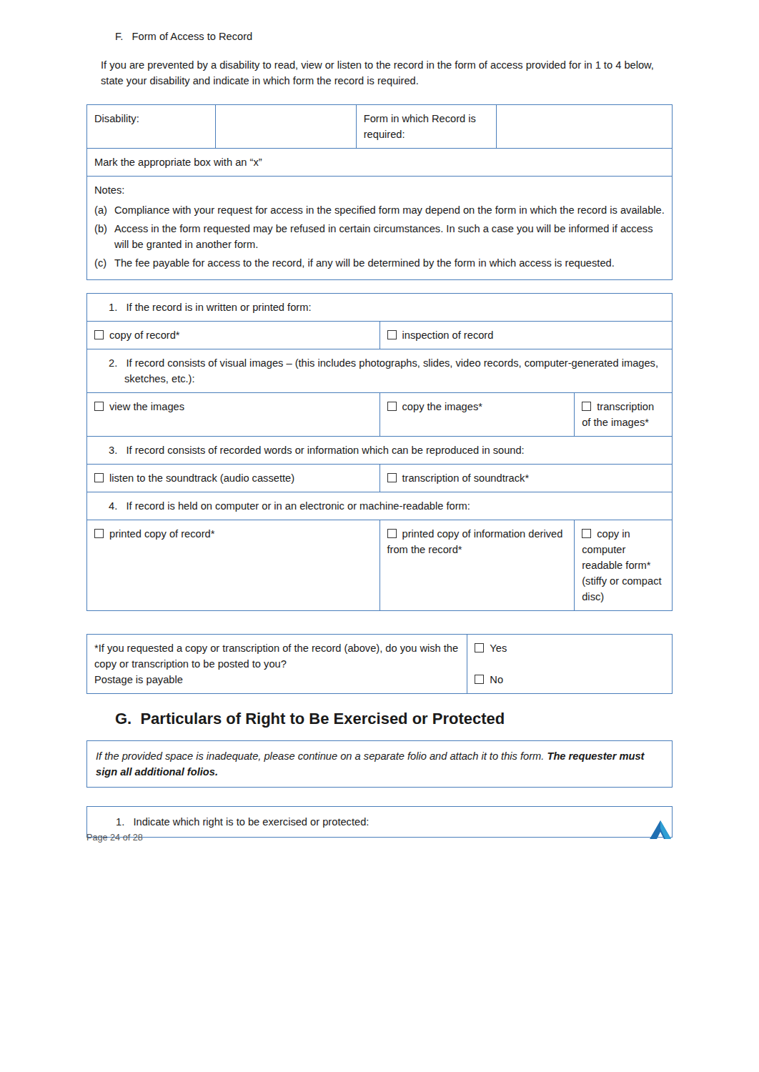F. Form of Access to Record
If you are prevented by a disability to read, view or listen to the record in the form of access provided for in 1 to 4 below, state your disability and indicate in which form the record is required.
| Disability: | | Form in which Record is required: | |
| Mark the appropriate box with an “x” |
| Notes: (a) Compliance with your request for access in the specified form may depend on the form in which the record is available. (b) Access in the form requested may be refused in certain circumstances. In such a case you will be informed if access will be granted in another form. (c) The fee payable for access to the record, if any will be determined by the form in which access is requested. |
| 1. If the record is in written or printed form: |
| copy of record* | inspection of record |
| 2. If record consists of visual images – (this includes photographs, slides, video records, computer-generated images, sketches, etc.): |
| view the images | copy the images* | transcription of the images* |
| 3. If record consists of recorded words or information which can be reproduced in sound: |
| listen to the soundtrack (audio cassette) | transcription of soundtrack* |
| 4. If record is held on computer or in an electronic or machine-readable form: |
| printed copy of record* | printed copy of information derived from the record* | copy in computer readable form* (stiffy or compact disc) |
| *If you requested a copy or transcription of the record (above), do you wish the copy or transcription to be posted to you? Postage is payable | Yes No |
G. Particulars of Right to Be Exercised or Protected
If the provided space is inadequate, please continue on a separate folio and attach it to this form. The requester must sign all additional folios.
1. Indicate which right is to be exercised or protected:
Page 24 of 28